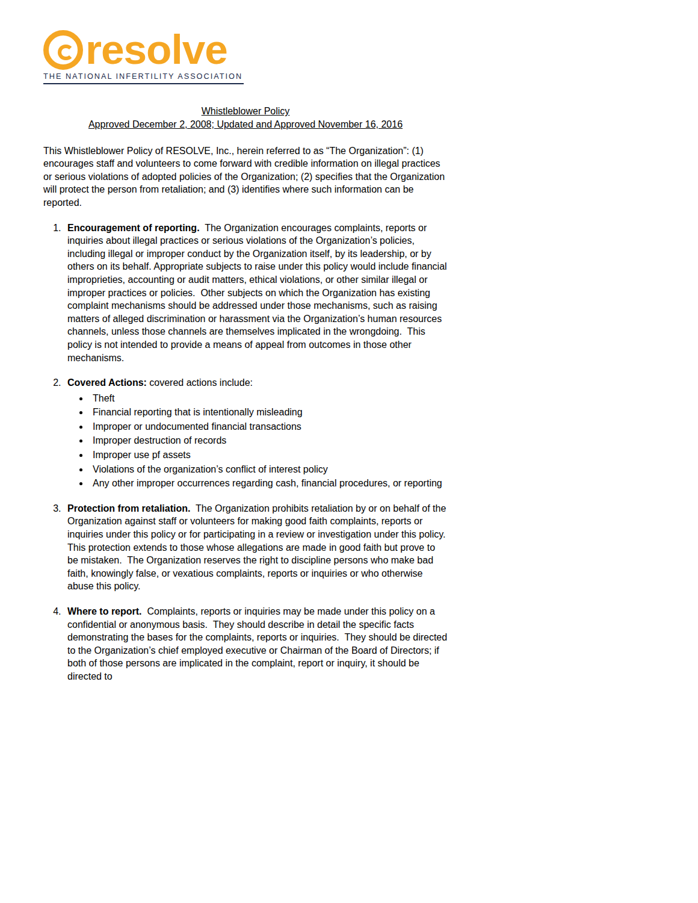resolve
The National Infertility Association
Whistleblower Policy Approved December 2, 2008; Updated and Approved November 16, 2016
This Whistleblower Policy of RESOLVE, Inc., herein referred to as “The Organization”: (1) encourages staff and volunteers to come forward with credible information on illegal practices or serious violations of adopted policies of the Organization; (2) specifies that the Organization will protect the person from retaliation; and (3) identifies where such information can be reported.
Encouragement of reporting. The Organization encourages complaints, reports or inquiries about illegal practices or serious violations of the Organization’s policies, including illegal or improper conduct by the Organization itself, by its leadership, or by others on its behalf. Appropriate subjects to raise under this policy would include financial improprieties, accounting or audit matters, ethical violations, or other similar illegal or improper practices or policies. Other subjects on which the Organization has existing complaint mechanisms should be addressed under those mechanisms, such as raising matters of alleged discrimination or harassment via the Organization’s human resources channels, unless those channels are themselves implicated in the wrongdoing. This policy is not intended to provide a means of appeal from outcomes in those other mechanisms.
Covered Actions: covered actions include:
Theft
Financial reporting that is intentionally misleading
Improper or undocumented financial transactions
Improper destruction of records
Improper use pf assets
Violations of the organization’s conflict of interest policy
Any other improper occurrences regarding cash, financial procedures, or reporting
Protection from retaliation. The Organization prohibits retaliation by or on behalf of the Organization against staff or volunteers for making good faith complaints, reports or inquiries under this policy or for participating in a review or investigation under this policy. This protection extends to those whose allegations are made in good faith but prove to be mistaken. The Organization reserves the right to discipline persons who make bad faith, knowingly false, or vexatious complaints, reports or inquiries or who otherwise abuse this policy.
Where to report. Complaints, reports or inquiries may be made under this policy on a confidential or anonymous basis. They should describe in detail the specific facts demonstrating the bases for the complaints, reports or inquiries. They should be directed to the Organization’s chief employed executive or Chairman of the Board of Directors; if both of those persons are implicated in the complaint, report or inquiry, it should be directed to